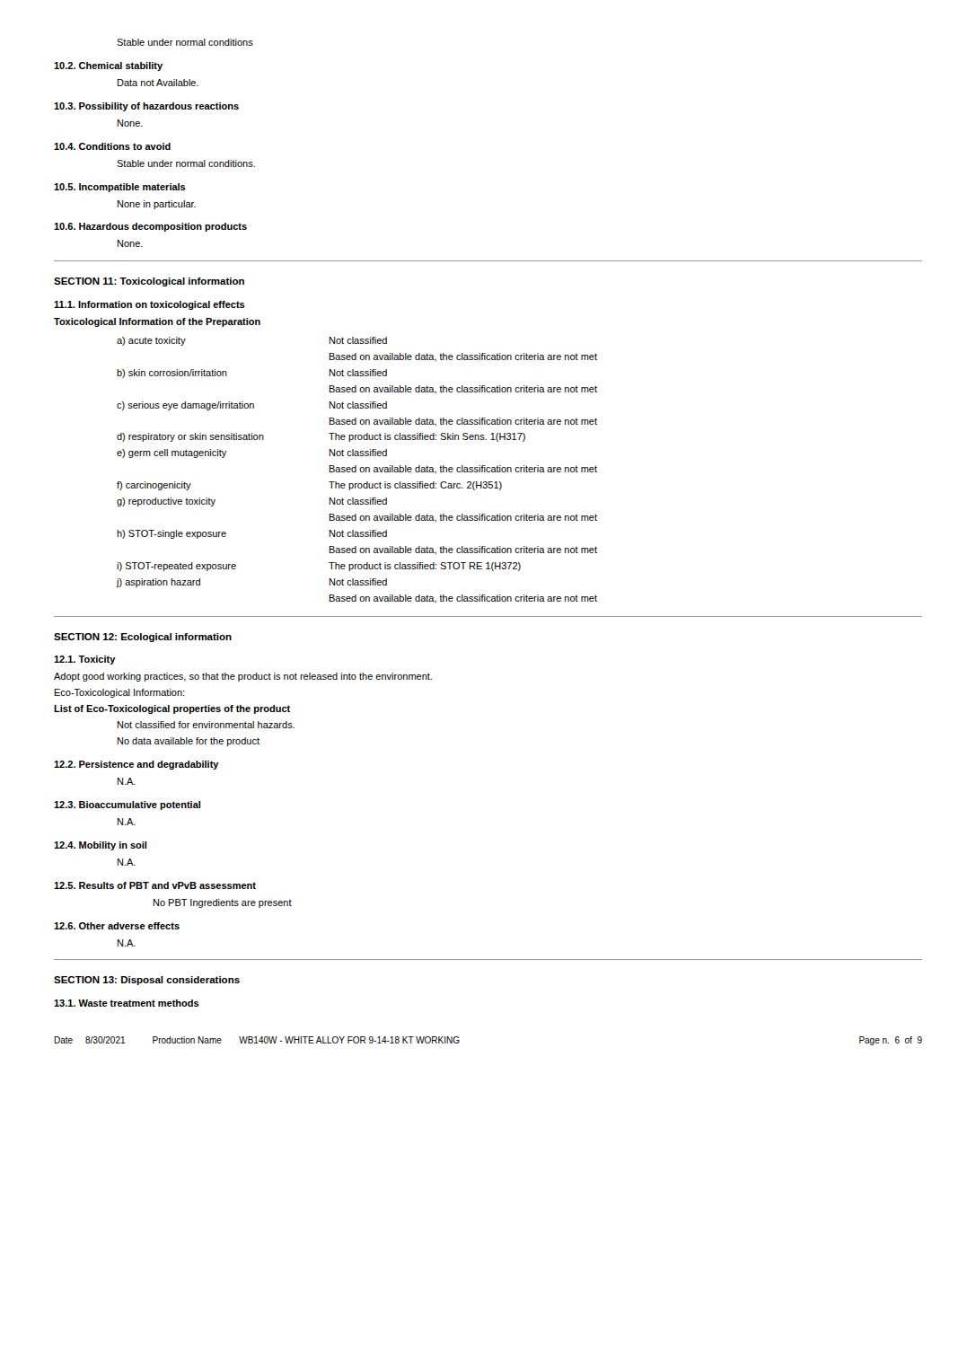Stable under normal conditions
10.2. Chemical stability
Data not Available.
10.3. Possibility of hazardous reactions
None.
10.4. Conditions to avoid
Stable under normal conditions.
10.5. Incompatible materials
None in particular.
10.6. Hazardous decomposition products
None.
SECTION 11: Toxicological information
11.1. Information on toxicological effects
Toxicological Information of the Preparation
| a) acute toxicity | Not classified |
| | Based on available data, the classification criteria are not met |
| b) skin corrosion/irritation | Not classified |
| | Based on available data, the classification criteria are not met |
| c) serious eye damage/irritation | Not classified |
| | Based on available data, the classification criteria are not met |
| d) respiratory or skin sensitisation | The product is classified: Skin Sens. 1(H317) |
| e) germ cell mutagenicity | Not classified |
| | Based on available data, the classification criteria are not met |
| f) carcinogenicity | The product is classified: Carc. 2(H351) |
| g) reproductive toxicity | Not classified |
| | Based on available data, the classification criteria are not met |
| h) STOT-single exposure | Not classified |
| | Based on available data, the classification criteria are not met |
| i) STOT-repeated exposure | The product is classified: STOT RE 1(H372) |
| j) aspiration hazard | Not classified |
| | Based on available data, the classification criteria are not met |
SECTION 12: Ecological information
12.1. Toxicity
Adopt good working practices, so that the product is not released into the environment.
Eco-Toxicological Information:
List of Eco-Toxicological properties of the product
Not classified for environmental hazards.
No data available for the product
12.2. Persistence and degradability
N.A.
12.3. Bioaccumulative potential
N.A.
12.4. Mobility in soil
N.A.
12.5. Results of PBT and vPvB assessment
No PBT Ingredients are present
12.6. Other adverse effects
N.A.
SECTION 13: Disposal considerations
13.1. Waste treatment methods
Date 8/30/2021 Production Name WB140W - WHITE ALLOY FOR 9-14-18 KT WORKING Page n. 6 of 9